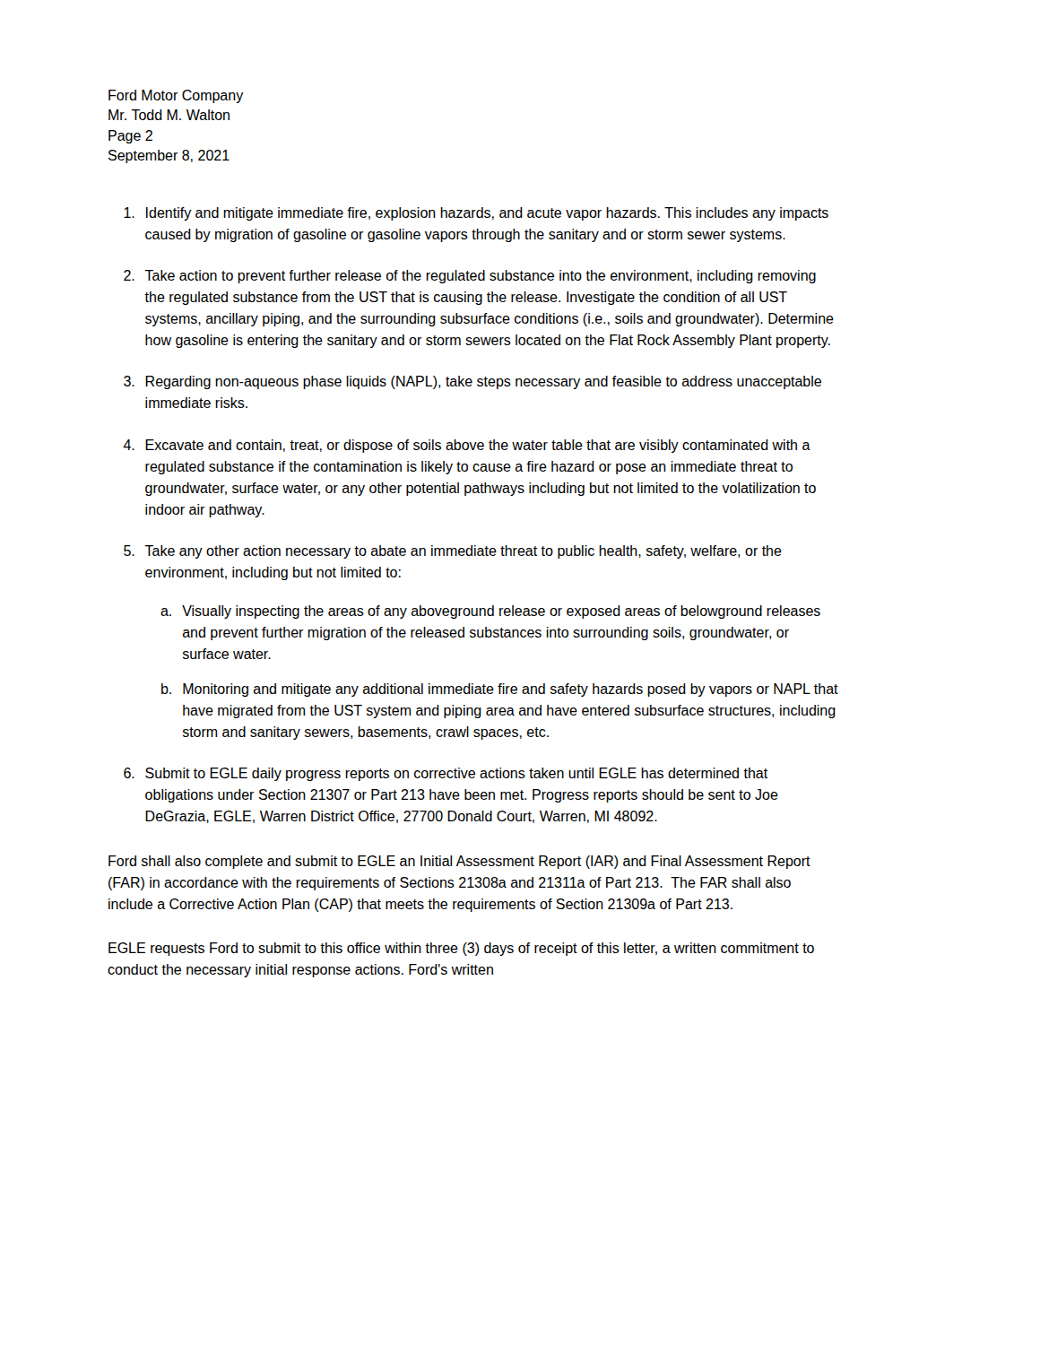Ford Motor Company
Mr. Todd M. Walton
Page 2
September 8, 2021
Identify and mitigate immediate fire, explosion hazards, and acute vapor hazards. This includes any impacts caused by migration of gasoline or gasoline vapors through the sanitary and or storm sewer systems.
Take action to prevent further release of the regulated substance into the environment, including removing the regulated substance from the UST that is causing the release. Investigate the condition of all UST systems, ancillary piping, and the surrounding subsurface conditions (i.e., soils and groundwater). Determine how gasoline is entering the sanitary and or storm sewers located on the Flat Rock Assembly Plant property.
Regarding non-aqueous phase liquids (NAPL), take steps necessary and feasible to address unacceptable immediate risks.
Excavate and contain, treat, or dispose of soils above the water table that are visibly contaminated with a regulated substance if the contamination is likely to cause a fire hazard or pose an immediate threat to groundwater, surface water, or any other potential pathways including but not limited to the volatilization to indoor air pathway.
Take any other action necessary to abate an immediate threat to public health, safety, welfare, or the environment, including but not limited to:
Visually inspecting the areas of any aboveground release or exposed areas of belowground releases and prevent further migration of the released substances into surrounding soils, groundwater, or surface water.
Monitoring and mitigate any additional immediate fire and safety hazards posed by vapors or NAPL that have migrated from the UST system and piping area and have entered subsurface structures, including storm and sanitary sewers, basements, crawl spaces, etc.
Submit to EGLE daily progress reports on corrective actions taken until EGLE has determined that obligations under Section 21307 or Part 213 have been met. Progress reports should be sent to Joe DeGrazia, EGLE, Warren District Office, 27700 Donald Court, Warren, MI 48092.
Ford shall also complete and submit to EGLE an Initial Assessment Report (IAR) and Final Assessment Report (FAR) in accordance with the requirements of Sections 21308a and 21311a of Part 213. The FAR shall also include a Corrective Action Plan (CAP) that meets the requirements of Section 21309a of Part 213.
EGLE requests Ford to submit to this office within three (3) days of receipt of this letter, a written commitment to conduct the necessary initial response actions. Ford's written